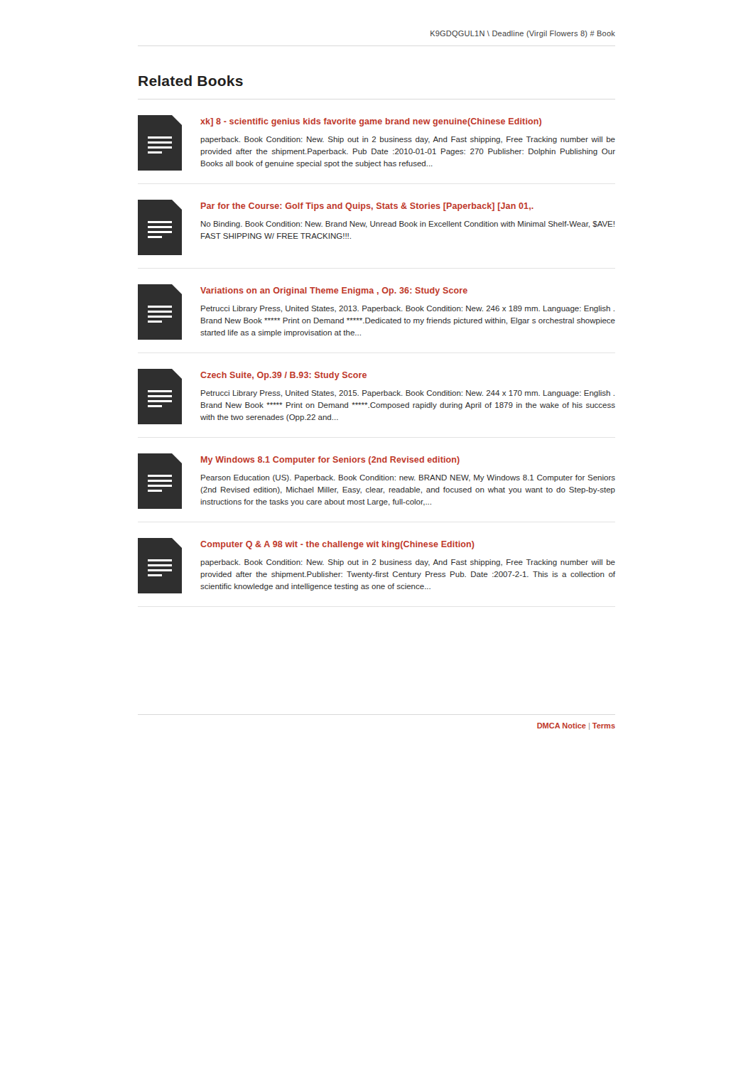K9GDQGUL1N \ Deadline (Virgil Flowers 8) # Book
Related Books
xk] 8 - scientific genius kids favorite game brand new genuine(Chinese Edition)
paperback. Book Condition: New. Ship out in 2 business day, And Fast shipping, Free Tracking number will be provided after the shipment.Paperback. Pub Date :2010-01-01 Pages: 270 Publisher: Dolphin Publishing Our Books all book of genuine special spot the subject has refused...
Par for the Course: Golf Tips and Quips, Stats & Stories [Paperback] [Jan 01,.
No Binding. Book Condition: New. Brand New, Unread Book in Excellent Condition with Minimal Shelf-Wear, $AVE! FAST SHIPPING W/ FREE TRACKING!!!.
Variations on an Original Theme Enigma , Op. 36: Study Score
Petrucci Library Press, United States, 2013. Paperback. Book Condition: New. 246 x 189 mm. Language: English . Brand New Book ***** Print on Demand *****.Dedicated to my friends pictured within, Elgar s orchestral showpiece started life as a simple improvisation at the...
Czech Suite, Op.39 / B.93: Study Score
Petrucci Library Press, United States, 2015. Paperback. Book Condition: New. 244 x 170 mm. Language: English . Brand New Book ***** Print on Demand *****.Composed rapidly during April of 1879 in the wake of his success with the two serenades (Opp.22 and...
My Windows 8.1 Computer for Seniors (2nd Revised edition)
Pearson Education (US). Paperback. Book Condition: new. BRAND NEW, My Windows 8.1 Computer for Seniors (2nd Revised edition), Michael Miller, Easy, clear, readable, and focused on what you want to do Step-by-step instructions for the tasks you care about most Large, full-color,...
Computer Q & A 98 wit - the challenge wit king(Chinese Edition)
paperback. Book Condition: New. Ship out in 2 business day, And Fast shipping, Free Tracking number will be provided after the shipment.Publisher: Twenty-first Century Press Pub. Date :2007-2-1. This is a collection of scientific knowledge and intelligence testing as one of science...
DMCA Notice|Terms